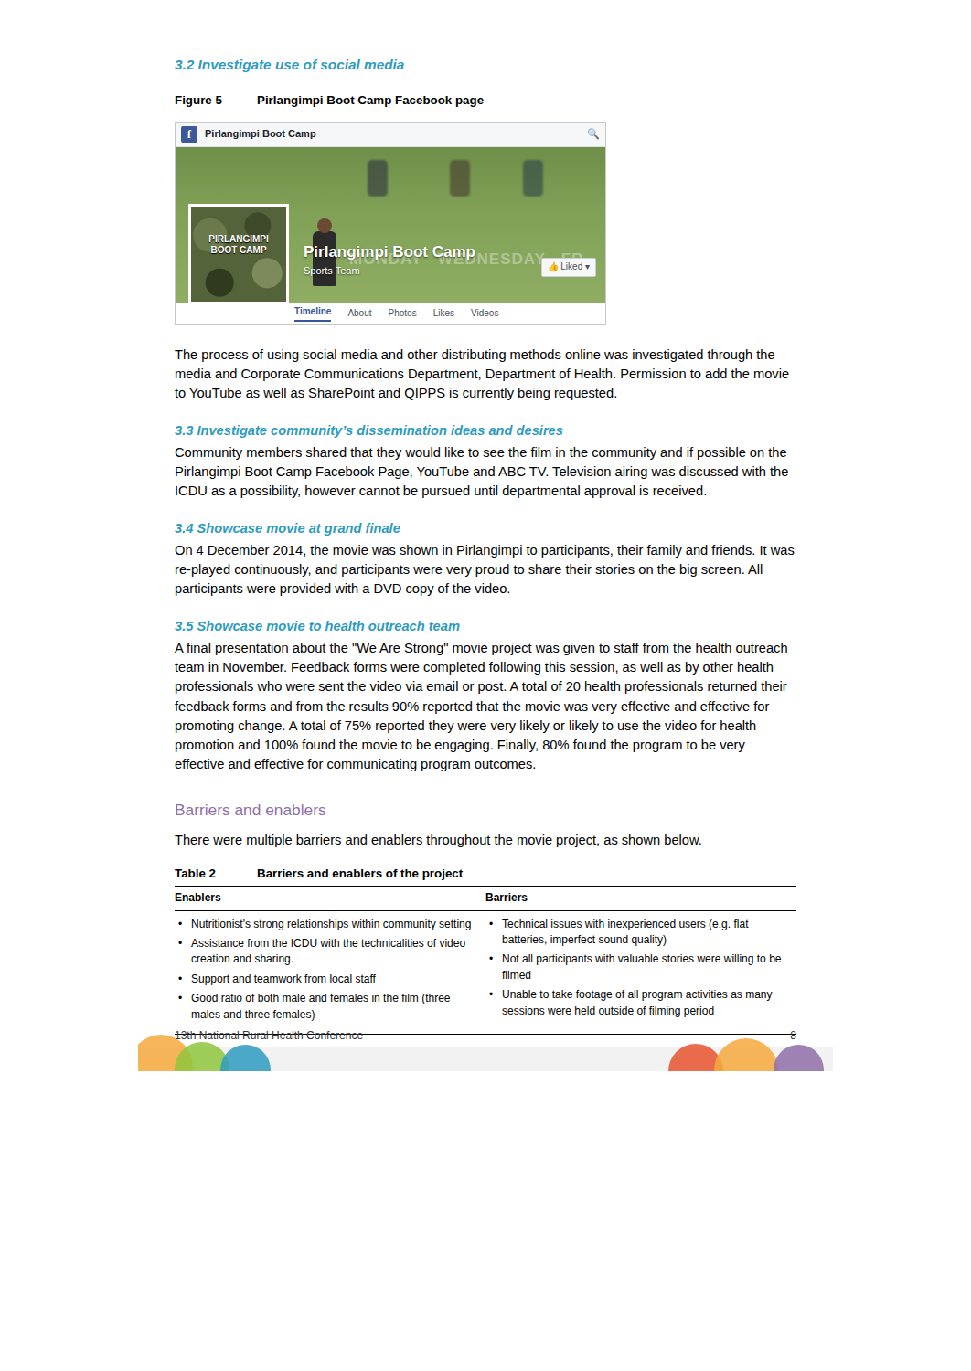3.2 Investigate use of social media
Figure 5 Pirlangimpi Boot Camp Facebook page
f
Pirlangimpi Boot Camp
🔍
MONDAY WEDNESDAY FR
PIRLANGIMPI
BOOT CAMP
Pirlangimpi Boot Camp
Sports Team
👍 Liked ▾
Timeline About Photos Likes Videos
The process of using social media and other distributing methods online was investigated through the media and Corporate Communications Department, Department of Health. Permission to add the movie to YouTube as well as SharePoint and QIPPS is currently being requested.
3.3 Investigate community’s dissemination ideas and desires
Community members shared that they would like to see the film in the community and if possible on the Pirlangimpi Boot Camp Facebook Page, YouTube and ABC TV. Television airing was discussed with the ICDU as a possibility, however cannot be pursued until departmental approval is received.
3.4 Showcase movie at grand finale
On 4 December 2014, the movie was shown in Pirlangimpi to participants, their family and friends. It was re-played continuously, and participants were very proud to share their stories on the big screen. All participants were provided with a DVD copy of the video.
3.5 Showcase movie to health outreach team
A final presentation about the "We Are Strong" movie project was given to staff from the health outreach team in November. Feedback forms were completed following this session, as well as by other health professionals who were sent the video via email or post. A total of 20 health professionals returned their feedback forms and from the results 90% reported that the movie was very effective and effective for promoting change. A total of 75% reported they were very likely or likely to use the video for health promotion and 100% found the movie to be engaging. Finally, 80% found the program to be very effective and effective for communicating program outcomes.
Barriers and enablers
There were multiple barriers and enablers throughout the movie project, as shown below.
Table 2 Barriers and enablers of the project
| Enablers | Barriers |
| --- | --- |
| Nutritionist's strong relationships within community setting Assistance from the ICDU with the technicalities of video creation and sharing. Support and teamwork from local staff Good ratio of both male and females in the film (three males and three females) | Technical issues with inexperienced users (e.g. flat batteries, imperfect sound quality) Not all participants with valuable stories were willing to be filmed Unable to take footage of all program activities as many sessions were held outside of filming period |
13th National Rural Health Conference
8